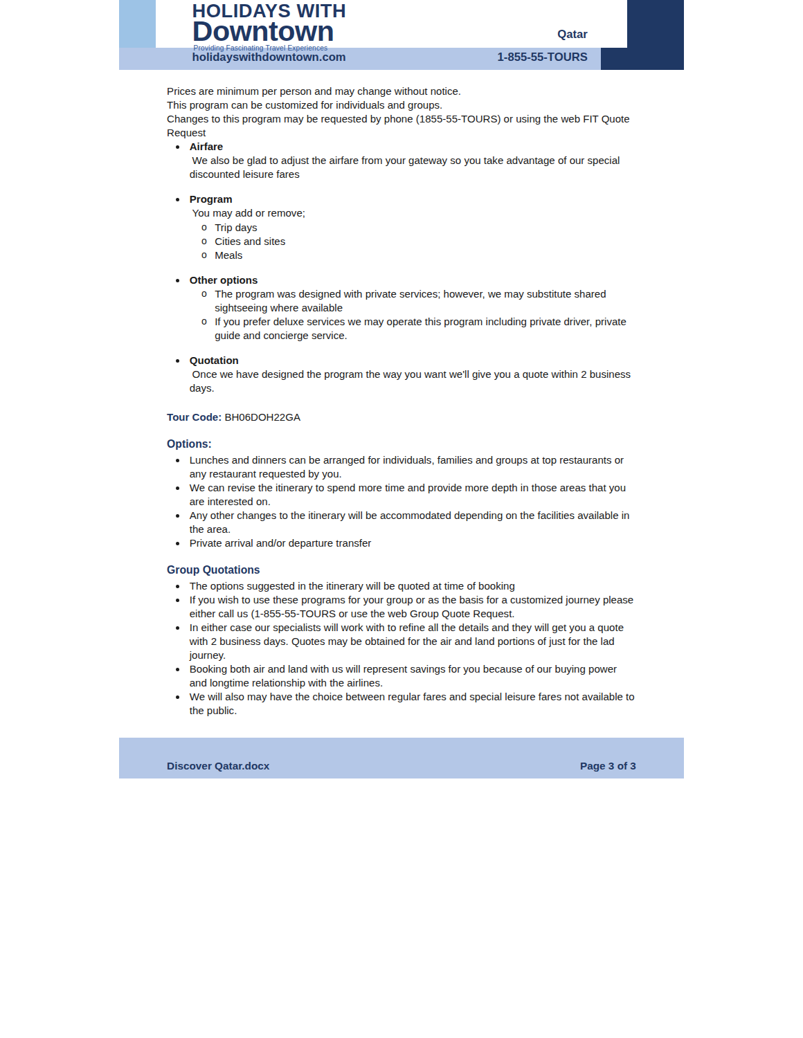HOLIDAYS WITH
Downtown
Providing Fascinating Travel Experiences
Qatar
holidayswithdowntown.com
1-855-55-TOURS
Prices are minimum per person and may change without notice.
This program can be customized for individuals and groups.
Changes to this program may be requested by phone (1855-55-TOURS) or using the web FIT Quote Request
Airfare
We also be glad to adjust the airfare from your gateway so you take advantage of our special discounted leisure fares
Program
You may add or remove;
Trip days
Cities and sites
Meals
Other options
The program was designed with private services; however, we may substitute shared sightseeing where available
If you prefer deluxe services we may operate this program including private driver, private guide and concierge service.
Quotation
Once we have designed the program the way you want we'll give you a quote within 2 business days.
Tour Code: BH06DOH22GA
Options:
Lunches and dinners can be arranged for individuals, families and groups at top restaurants or any restaurant requested by you.
We can revise the itinerary to spend more time and provide more depth in those areas that you are interested on.
Any other changes to the itinerary will be accommodated depending on the facilities available in the area.
Private arrival and/or departure transfer
Group Quotations
The options suggested in the itinerary will be quoted at time of booking
If you wish to use these programs for your group or as the basis for a customized journey please either call us (1-855-55-TOURS or use the web Group Quote Request.
In either case our specialists will work with to refine all the details and they will get you a quote with 2 business days. Quotes may be obtained for the air and land portions of just for the lad journey.
Booking both air and land with us will represent savings for you because of our buying power and longtime relationship with the airlines.
We will also may have the choice between regular fares and special leisure fares not available to the public.
Discover Qatar.docx Page 3 of 3